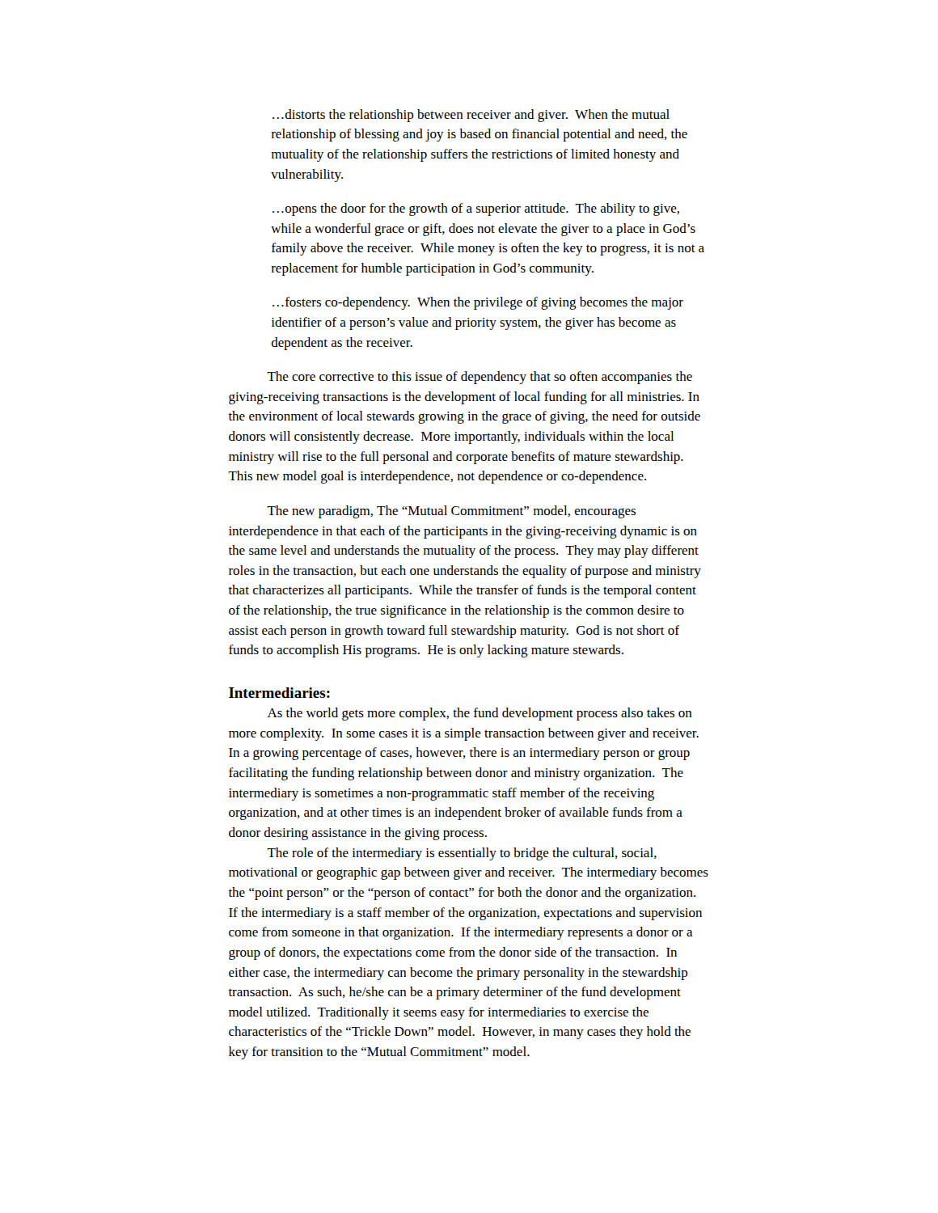…distorts the relationship between receiver and giver. When the mutual relationship of blessing and joy is based on financial potential and need, the mutuality of the relationship suffers the restrictions of limited honesty and vulnerability.
…opens the door for the growth of a superior attitude. The ability to give, while a wonderful grace or gift, does not elevate the giver to a place in God’s family above the receiver. While money is often the key to progress, it is not a replacement for humble participation in God’s community.
…fosters co-dependency. When the privilege of giving becomes the major identifier of a person’s value and priority system, the giver has become as dependent as the receiver.
The core corrective to this issue of dependency that so often accompanies the giving-receiving transactions is the development of local funding for all ministries. In the environment of local stewards growing in the grace of giving, the need for outside donors will consistently decrease. More importantly, individuals within the local ministry will rise to the full personal and corporate benefits of mature stewardship. This new model goal is interdependence, not dependence or co-dependence.
The new paradigm, The “Mutual Commitment” model, encourages interdependence in that each of the participants in the giving-receiving dynamic is on the same level and understands the mutuality of the process. They may play different roles in the transaction, but each one understands the equality of purpose and ministry that characterizes all participants. While the transfer of funds is the temporal content of the relationship, the true significance in the relationship is the common desire to assist each person in growth toward full stewardship maturity. God is not short of funds to accomplish His programs. He is only lacking mature stewards.
Intermediaries:
As the world gets more complex, the fund development process also takes on more complexity. In some cases it is a simple transaction between giver and receiver. In a growing percentage of cases, however, there is an intermediary person or group facilitating the funding relationship between donor and ministry organization. The intermediary is sometimes a non-programmatic staff member of the receiving organization, and at other times is an independent broker of available funds from a donor desiring assistance in the giving process.
The role of the intermediary is essentially to bridge the cultural, social, motivational or geographic gap between giver and receiver. The intermediary becomes the “point person” or the “person of contact” for both the donor and the organization. If the intermediary is a staff member of the organization, expectations and supervision come from someone in that organization. If the intermediary represents a donor or a group of donors, the expectations come from the donor side of the transaction. In either case, the intermediary can become the primary personality in the stewardship transaction. As such, he/she can be a primary determiner of the fund development model utilized. Traditionally it seems easy for intermediaries to exercise the characteristics of the “Trickle Down” model. However, in many cases they hold the key for transition to the “Mutual Commitment” model.